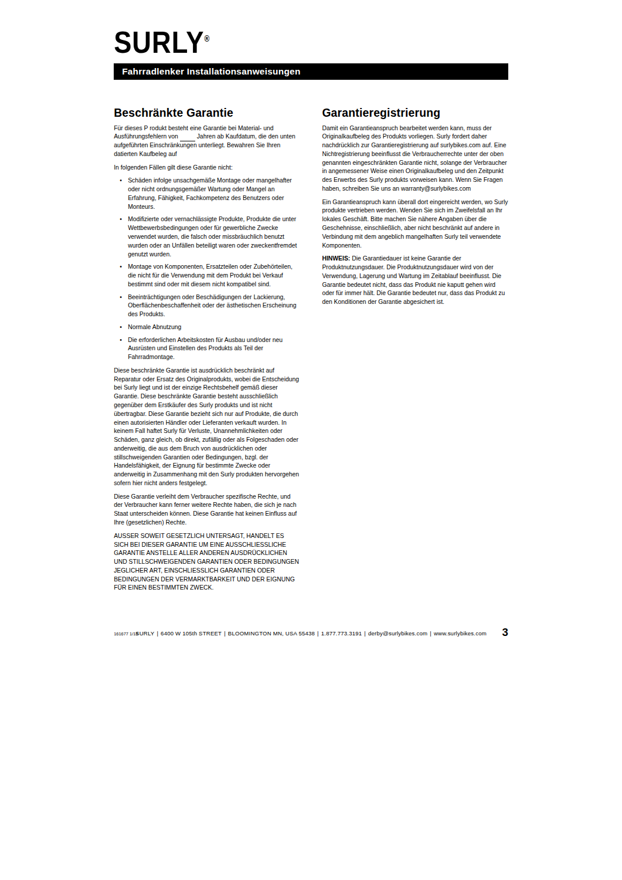SURLY®
Fahrradlenker Installationsanweisungen
Beschränkte Garantie
Für dieses P rodukt besteht eine Garantie bei Material- und Ausführungsfehlern von Jahren ab Kaufdatum, die den unten aufgeführten Einschränkungen unterliegt. Bewahren Sie Ihren datierten Kaufbeleg auf
In folgenden Fällen gilt diese Garantie nicht:
Schäden infolge unsachgemäße Montage oder mangelhafter oder nicht ordnungsgemäßer Wartung oder Mangel an Erfahrung, Fähigkeit, Fachkompetenz des Benutzers oder Monteurs.
Modifizierte oder vernachlässigte Produkte, Produkte die unter Wettbewerbsbedingungen oder für gewerbliche Zwecke verwendet wurden, die falsch oder missbräuchlich benutzt wurden oder an Unfällen beteiligt waren oder zweckentfremdet genutzt wurden.
Montage von Komponenten, Ersatzteilen oder Zubehörteilen, die nicht für die Verwendung mit dem Produkt bei Verkauf bestimmt sind oder mit diesem nicht kompatibel sind.
Beeinträchtigungen oder Beschädigungen der Lackierung, Oberflächenbeschaffenheit oder der ästhetischen Erscheinung des Produkts.
Normale Abnutzung
Die erforderlichen Arbeitskosten für Ausbau und/oder neu Ausrüsten und Einstellen des Produkts als Teil der Fahrradmontage.
Diese beschränkte Garantie ist ausdrücklich beschränkt auf Reparatur oder Ersatz des Originalprodukts, wobei die Entscheidung bei Surly liegt und ist der einzige Rechtsbehelf gemäß dieser Garantie. Diese beschränkte Garantie besteht ausschließlich gegenüber dem Erstkäufer des Surly produkts und ist nicht übertragbar. Diese Garantie bezieht sich nur auf Produkte, die durch einen autorisierten Händler oder Lieferanten verkauft wurden. In keinem Fall haftet Surly für Verluste, Unannehmlichkeiten oder Schäden, ganz gleich, ob direkt, zufällig oder als Folgeschaden oder anderweitig, die aus dem Bruch von ausdrücklichen oder stillschweigenden Garantien oder Bedingungen, bzgl. der Handelsfähigkeit, der Eignung für bestimmte Zwecke oder anderweitig in Zusammenhang mit den Surly produkten hervorgehen sofern hier nicht anders festgelegt.
Diese Garantie verleiht dem Verbraucher spezifische Rechte, und der Verbraucher kann ferner weitere Rechte haben, die sich je nach Staat unterscheiden können. Diese Garantie hat keinen Einfluss auf Ihre (gesetzlichen) Rechte.
AUSSER SOWEIT GESETZLICH UNTERSAGT, HANDELT ES SICH BEI DIESER GARANTIE UM EINE AUSSCHLIESSLICHE GARANTIE ANSTELLE ALLER ANDEREN AUSDRÜCKLICHEN UND STILLSCHWEIGENDEN GARANTIEN ODER BEDINGUNGEN JEGLICHER ART, EINSCHLIESSLICH GARANTIEN ODER BEDINGUNGEN DER VERMARKTBARKEIT UND DER EIGNUNG FÜR EINEN BESTIMMTEN ZWECK.
Garantieregistrierung
Damit ein Garantieanspruch bearbeitet werden kann, muss der Originalkaufbeleg des Produkts vorliegen. Surly fordert daher nachdrücklich zur Garantieregistrierung auf surlybikes.com auf. Eine Nichtregistrierung beeinflusst die Verbraucherrechte unter der oben genannten eingeschränkten Garantie nicht, solange der Verbraucher in angemessener Weise einen Originalkaufbeleg und den Zeitpunkt des Erwerbs des Surly produkts vorweisen kann. Wenn Sie Fragen haben, schreiben Sie uns an warranty@surlybikes.com
Ein Garantieanspruch kann überall dort eingereicht werden, wo Surly produkte vertrieben werden. Wenden Sie sich im Zweifelsfall an Ihr lokales Geschäft. Bitte machen Sie nähere Angaben über die Geschehnisse, einschließlich, aber nicht beschränkt auf andere in Verbindung mit dem angeblich mangelhaften Surly teil verwendete Komponenten.
HINWEIS: Die Garantiedauer ist keine Garantie der Produktnutzungsdauer. Die Produktnutzungsdauer wird von der Verwendung, Lagerung und Wartung im Zeitablauf beeinflusst. Die Garantie bedeutet nicht, dass das Produkt nie kaputt gehen wird oder für immer hält. Die Garantie bedeutet nur, dass das Produkt zu den Konditionen der Garantie abgesichert ist.
SURLY|6400 W 105th STREET|BLOOMINGTON MN, USA 55438|1.877.773.3191|derby@surlybikes.com|www.surlybikes.com
161677 1/19
3